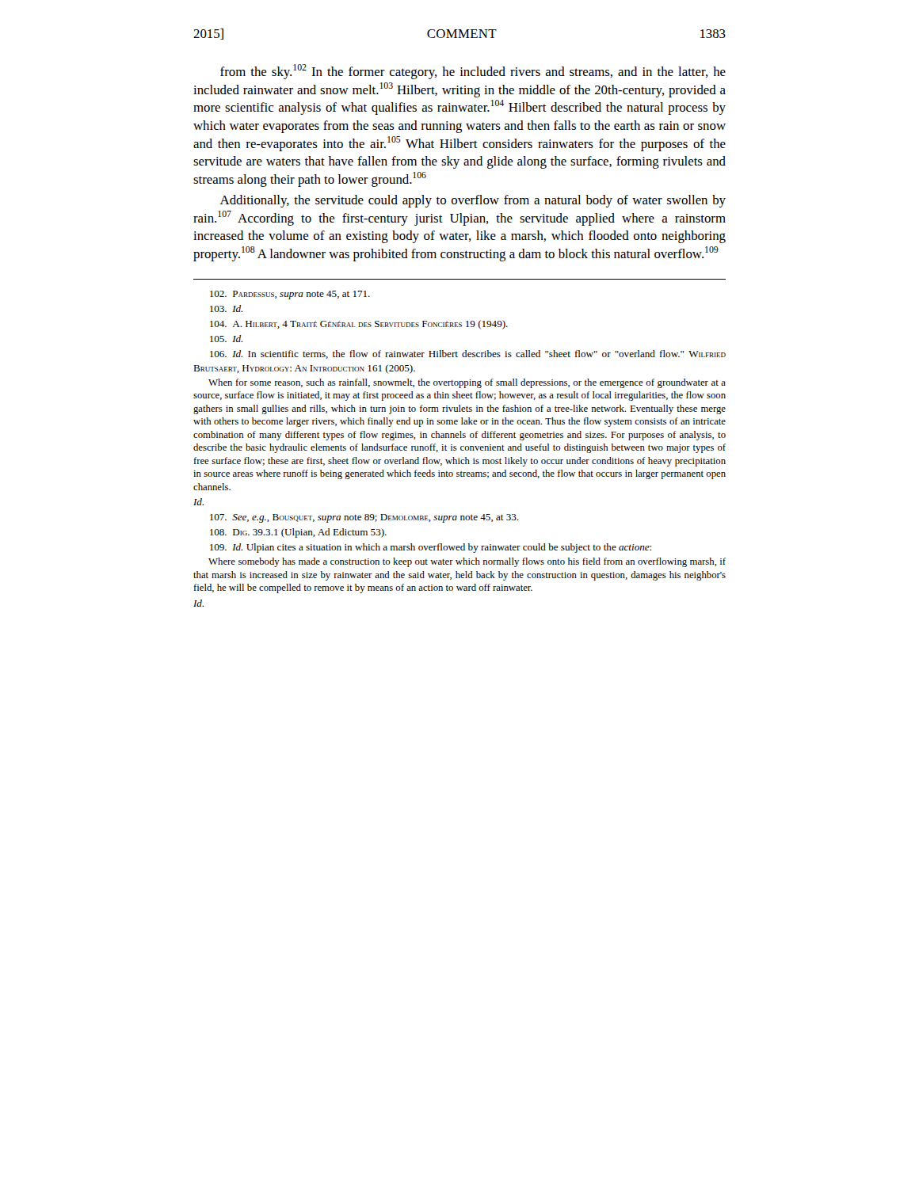2015] COMMENT 1383
from the sky.102 In the former category, he included rivers and streams, and in the latter, he included rainwater and snow melt.103 Hilbert, writing in the middle of the 20th-century, provided a more scientific analysis of what qualifies as rainwater.104 Hilbert described the natural process by which water evaporates from the seas and running waters and then falls to the earth as rain or snow and then re-evaporates into the air.105 What Hilbert considers rainwaters for the purposes of the servitude are waters that have fallen from the sky and glide along the surface, forming rivulets and streams along their path to lower ground.106
Additionally, the servitude could apply to overflow from a natural body of water swollen by rain.107 According to the first-century jurist Ulpian, the servitude applied where a rainstorm increased the volume of an existing body of water, like a marsh, which flooded onto neighboring property.108 A landowner was prohibited from constructing a dam to block this natural overflow.109
102. Pardessus, supra note 45, at 171.
103. Id.
104. A. Hilbert, 4 Traité Général des Servitudes Foncières 19 (1949).
105. Id.
106. Id. In scientific terms, the flow of rainwater Hilbert describes is called "sheet flow" or "overland flow." Wilfried Brutsaert, Hydrology: An Introduction 161 (2005).
When for some reason, such as rainfall, snowmelt, the overtopping of small depressions, or the emergence of groundwater at a source, surface flow is initiated, it may at first proceed as a thin sheet flow; however, as a result of local irregularities, the flow soon gathers in small gullies and rills, which in turn join to form rivulets in the fashion of a tree-like network. Eventually these merge with others to become larger rivers, which finally end up in some lake or in the ocean. Thus the flow system consists of an intricate combination of many different types of flow regimes, in channels of different geometries and sizes. For purposes of analysis, to describe the basic hydraulic elements of landsurface runoff, it is convenient and useful to distinguish between two major types of free surface flow; these are first, sheet flow or overland flow, which is most likely to occur under conditions of heavy precipitation in source areas where runoff is being generated which feeds into streams; and second, the flow that occurs in larger permanent open channels.
Id.
107. See, e.g., Bousquet, supra note 89; Demolombe, supra note 45, at 33.
108. Dig. 39.3.1 (Ulpian, Ad Edictum 53).
109. Id. Ulpian cites a situation in which a marsh overflowed by rainwater could be subject to the actione:
Where somebody has made a construction to keep out water which normally flows onto his field from an overflowing marsh, if that marsh is increased in size by rainwater and the said water, held back by the construction in question, damages his neighbor's field, he will be compelled to remove it by means of an action to ward off rainwater.
Id.